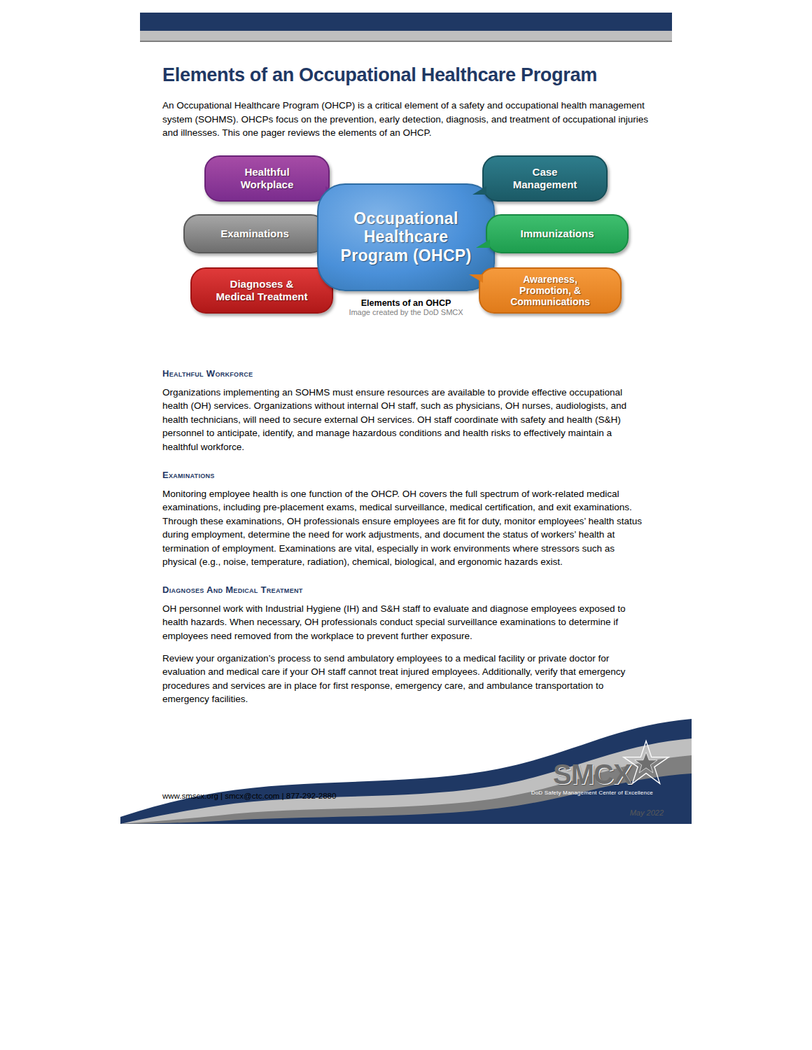Elements of an Occupational Healthcare Program
An Occupational Healthcare Program (OHCP) is a critical element of a safety and occupational health management system (SOHMS). OHCPs focus on the prevention, early detection, diagnosis, and treatment of occupational injuries and illnesses. This one pager reviews the elements of an OHCP.
Healthful
Workplace
Examinations
Diagnoses &
Medical Treatment
Occupational
Healthcare
Program (OHCP)
Case
Management
Immunizations
Awareness,
Promotion, &
Communications
Elements of an OHCP
Image created by the DoD SMCX
Healthful Workforce
Organizations implementing an SOHMS must ensure resources are available to provide effective occupational health (OH) services. Organizations without internal OH staff, such as physicians, OH nurses, audiologists, and health technicians, will need to secure external OH services. OH staff coordinate with safety and health (S&H) personnel to anticipate, identify, and manage hazardous conditions and health risks to effectively maintain a healthful workforce.
Examinations
Monitoring employee health is one function of the OHCP. OH covers the full spectrum of work-related medical examinations, including pre-placement exams, medical surveillance, medical certification, and exit examinations. Through these examinations, OH professionals ensure employees are fit for duty, monitor employees’ health status during employment, determine the need for work adjustments, and document the status of workers’ health at termination of employment. Examinations are vital, especially in work environments where stressors such as physical (e.g., noise, temperature, radiation), chemical, biological, and ergonomic hazards exist.
Diagnoses and Medical Treatment
OH personnel work with Industrial Hygiene (IH) and S&H staff to evaluate and diagnose employees exposed to health hazards. When necessary, OH professionals conduct special surveillance examinations to determine if employees need removed from the workplace to prevent further exposure.
Review your organization’s process to send ambulatory employees to a medical facility or private doctor for evaluation and medical care if your OH staff cannot treat injured employees. Additionally, verify that emergency procedures and services are in place for first response, emergency care, and ambulance transportation to emergency facilities.
SMCX
DoD Safety Management Center of Excellence
www.smscx.org | smcx@ctc.com | 877-292-2880
May 2022